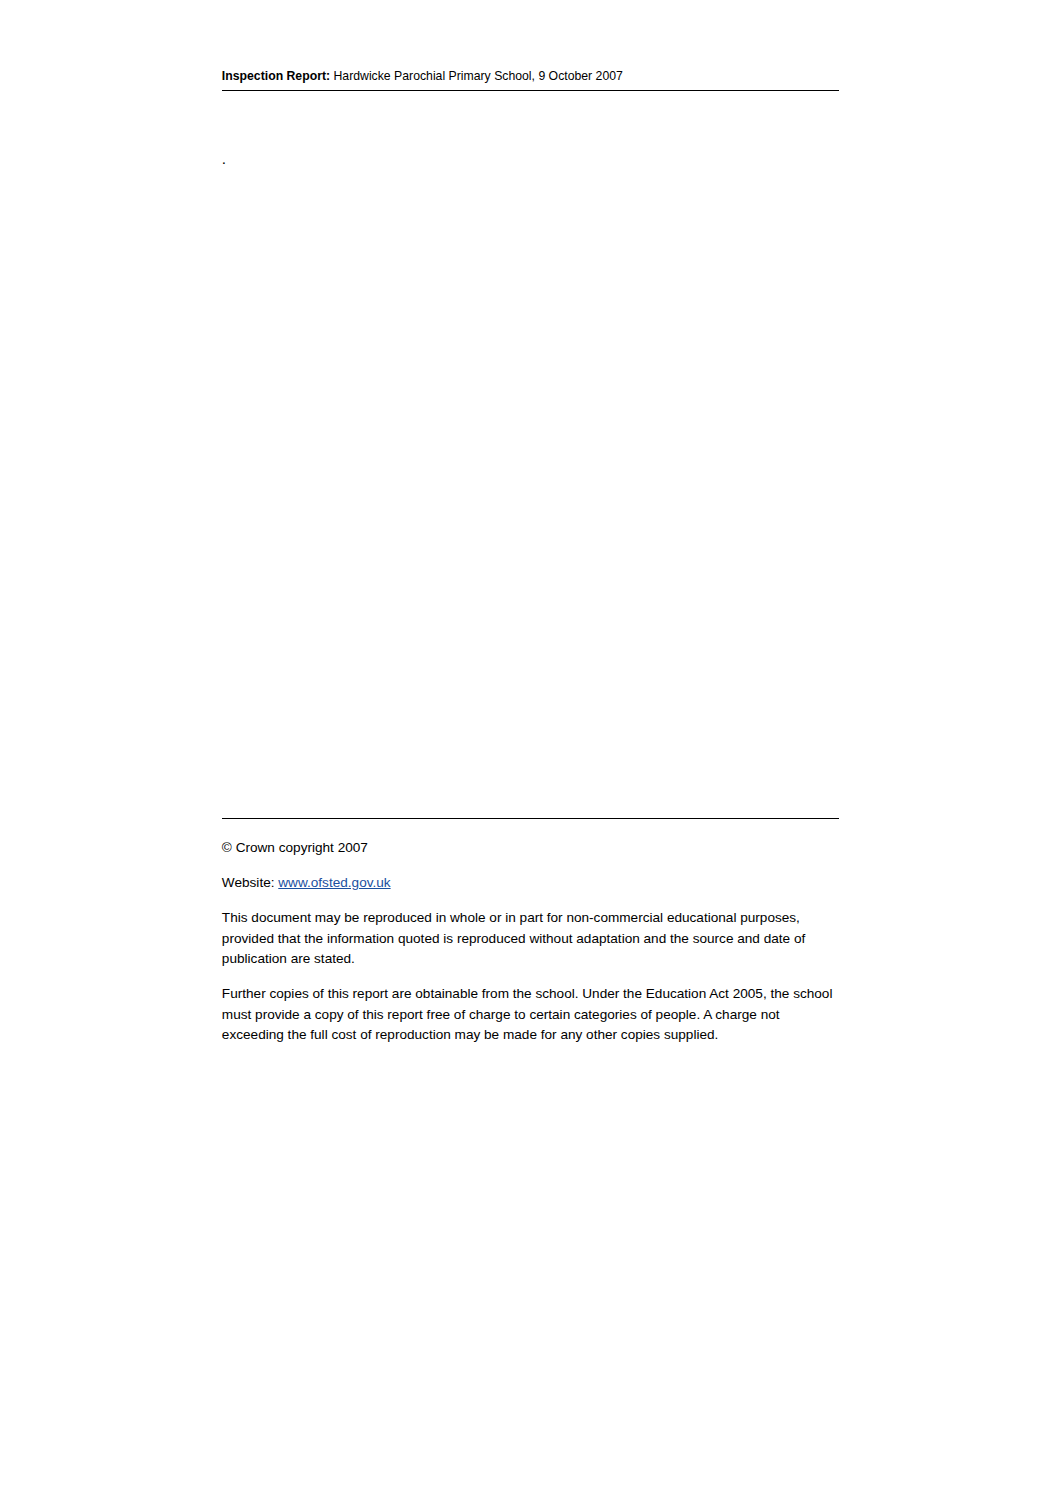Inspection Report: Hardwicke Parochial Primary School, 9 October 2007
.
© Crown copyright 2007
Website: www.ofsted.gov.uk
This document may be reproduced in whole or in part for non-commercial educational purposes, provided that the information quoted is reproduced without adaptation and the source and date of publication are stated.
Further copies of this report are obtainable from the school. Under the Education Act 2005, the school must provide a copy of this report free of charge to certain categories of people. A charge not exceeding the full cost of reproduction may be made for any other copies supplied.